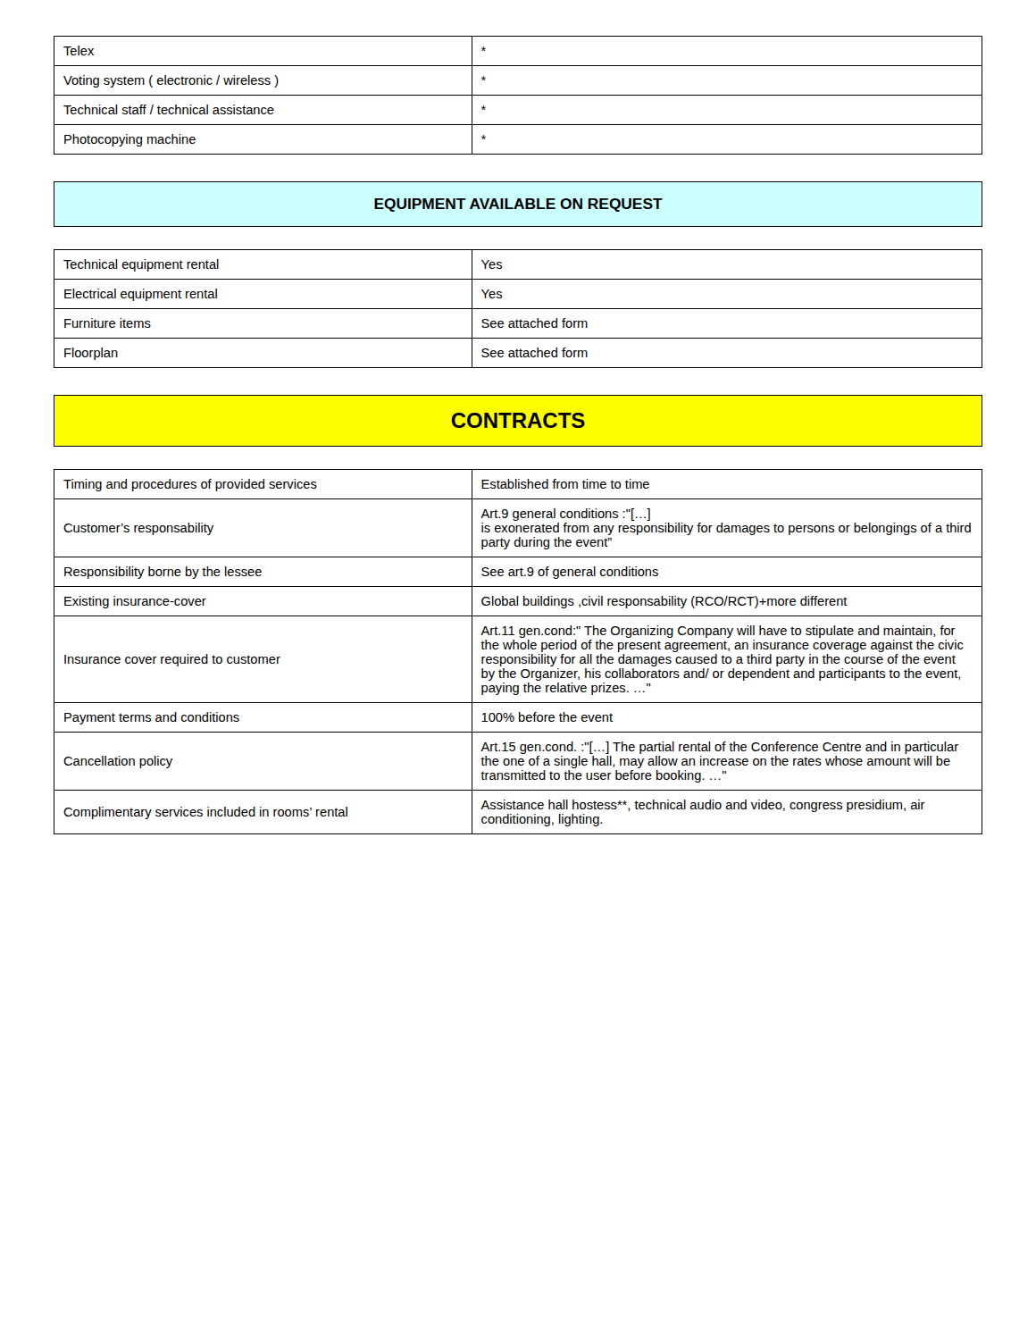| Telex | * |
| Voting system ( electronic / wireless ) | * |
| Technical staff / technical assistance | * |
| Photocopying machine | * |
EQUIPMENT AVAILABLE ON REQUEST
| Technical equipment rental | Yes |
| Electrical equipment rental | Yes |
| Furniture items | See attached form |
| Floorplan | See attached form |
CONTRACTS
| Timing and procedures of provided services | Established from time to time |
| Customer’s responsability | Art.9 general conditions :"[…] is exonerated from any responsibility for damages to persons or belongings of a third party during the event” |
| Responsibility borne by the lessee | See art.9 of general conditions |
| Existing insurance-cover | Global buildings ,civil responsability (RCO/RCT)+more different |
| Insurance cover required to customer | Art.11 gen.cond:" The Organizing Company will have to stipulate and maintain, for the whole period of the present agreement, an insurance coverage against the civic responsibility for all the damages caused to a third party in the course of the event by the Organizer, his collaborators and/ or dependent and participants to the event, paying the relative prizes. …" |
| Payment terms and conditions | 100% before the event |
| Cancellation policy | Art.15 gen.cond. :"[…] The partial rental of the Conference Centre and in particular the one of a single hall, may allow an increase on the rates whose amount will be transmitted to the user before booking. …" |
| Complimentary services included in rooms’ rental | Assistance hall hostess**, technical audio and video, congress presidium, air conditioning, lighting. |